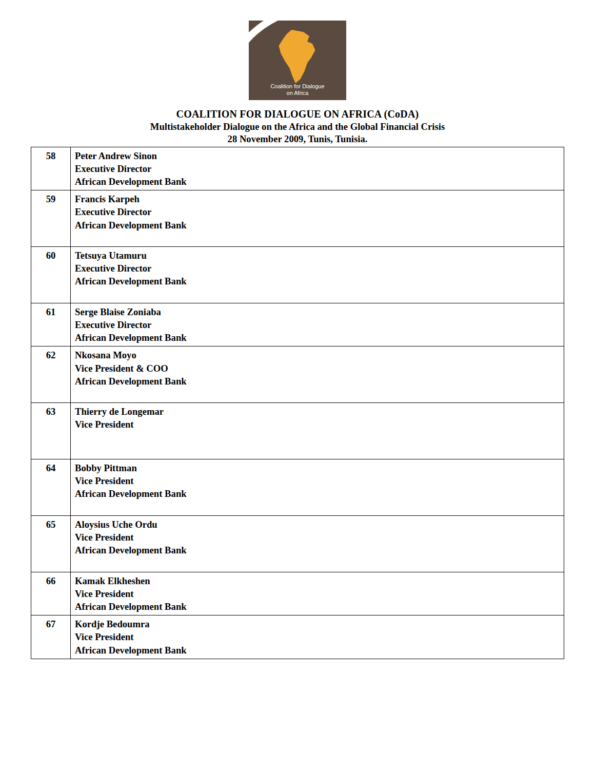Coalition for Dialogue
on Africa
COALITION FOR DIALOGUE ON AFRICA (CoDA)
Multistakeholder Dialogue on the Africa and the Global Financial Crisis
28 November 2009, Tunis, Tunisia.
| 58 | Peter Andrew Sinon Executive Director African Development Bank |
| 59 | Francis Karpeh Executive Director African Development Bank |
| 60 | Tetsuya Utamuru Executive Director African Development Bank |
| 61 | Serge Blaise Zoniaba Executive Director African Development Bank |
| 62 | Nkosana Moyo Vice President & COO African Development Bank |
| 63 | Thierry de Longemar Vice President |
| 64 | Bobby Pittman Vice President African Development Bank |
| 65 | Aloysius Uche Ordu Vice President African Development Bank |
| 66 | Kamak Elkheshen Vice President African Development Bank |
| 67 | Kordje Bedoumra Vice President African Development Bank |